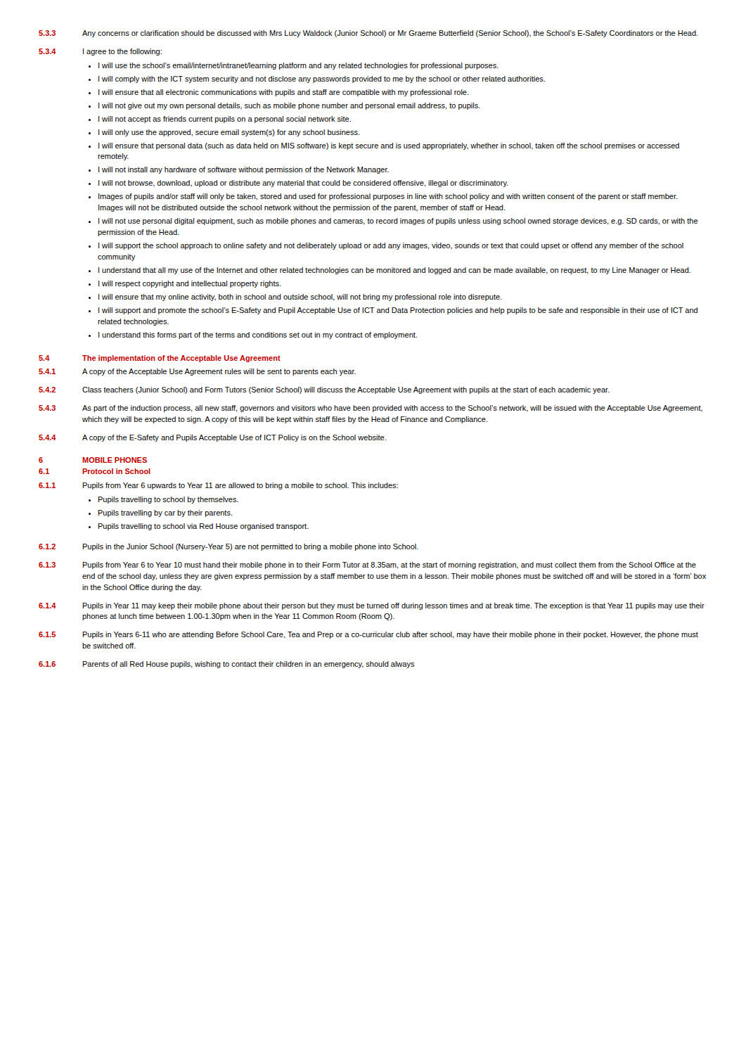5.3.3
Any concerns or clarification should be discussed with Mrs Lucy Waldock (Junior School) or Mr Graeme Butterfield (Senior School), the School’s E-Safety Coordinators or the Head.
5.3.4
I agree to the following:
I will use the school’s email/internet/intranet/learning platform and any related technologies for professional purposes.
I will comply with the ICT system security and not disclose any passwords provided to me by the school or other related authorities.
I will ensure that all electronic communications with pupils and staff are compatible with my professional role.
I will not give out my own personal details, such as mobile phone number and personal email address, to pupils.
I will not accept as friends current pupils on a personal social network site.
I will only use the approved, secure email system(s) for any school business.
I will ensure that personal data (such as data held on MIS software) is kept secure and is used appropriately, whether in school, taken off the school premises or accessed remotely.
I will not install any hardware of software without permission of the Network Manager.
I will not browse, download, upload or distribute any material that could be considered offensive, illegal or discriminatory.
Images of pupils and/or staff will only be taken, stored and used for professional purposes in line with school policy and with written consent of the parent or staff member. Images will not be distributed outside the school network without the permission of the parent, member of staff or Head.
I will not use personal digital equipment, such as mobile phones and cameras, to record images of pupils unless using school owned storage devices, e.g. SD cards, or with the permission of the Head.
I will support the school approach to online safety and not deliberately upload or add any images, video, sounds or text that could upset or offend any member of the school community
I understand that all my use of the Internet and other related technologies can be monitored and logged and can be made available, on request, to my Line Manager or Head.
I will respect copyright and intellectual property rights.
I will ensure that my online activity, both in school and outside school, will not bring my professional role into disrepute.
I will support and promote the school’s E-Safety and Pupil Acceptable Use of ICT and Data Protection policies and help pupils to be safe and responsible in their use of ICT and related technologies.
I understand this forms part of the terms and conditions set out in my contract of employment.
5.4
The implementation of the Acceptable Use Agreement
5.4.1
A copy of the Acceptable Use Agreement rules will be sent to parents each year.
5.4.2
Class teachers (Junior School) and Form Tutors (Senior School) will discuss the Acceptable Use Agreement with pupils at the start of each academic year.
5.4.3
As part of the induction process, all new staff, governors and visitors who have been provided with access to the School’s network, will be issued with the Acceptable Use Agreement, which they will be expected to sign. A copy of this will be kept within staff files by the Head of Finance and Compliance.
5.4.4
A copy of the E-Safety and Pupils Acceptable Use of ICT Policy is on the School website.
6
MOBILE PHONES
6.1
Protocol in School
6.1.1
Pupils from Year 6 upwards to Year 11 are allowed to bring a mobile to school. This includes:
Pupils travelling to school by themselves.
Pupils travelling by car by their parents.
Pupils travelling to school via Red House organised transport.
6.1.2
Pupils in the Junior School (Nursery-Year 5) are not permitted to bring a mobile phone into School.
6.1.3
Pupils from Year 6 to Year 10 must hand their mobile phone in to their Form Tutor at 8.35am, at the start of morning registration, and must collect them from the School Office at the end of the school day, unless they are given express permission by a staff member to use them in a lesson. Their mobile phones must be switched off and will be stored in a ‘form’ box in the School Office during the day.
6.1.4
Pupils in Year 11 may keep their mobile phone about their person but they must be turned off during lesson times and at break time. The exception is that Year 11 pupils may use their phones at lunch time between 1.00-1.30pm when in the Year 11 Common Room (Room Q).
6.1.5
Pupils in Years 6-11 who are attending Before School Care, Tea and Prep or a co-curricular club after school, may have their mobile phone in their pocket. However, the phone must be switched off.
6.1.6
Parents of all Red House pupils, wishing to contact their children in an emergency, should always